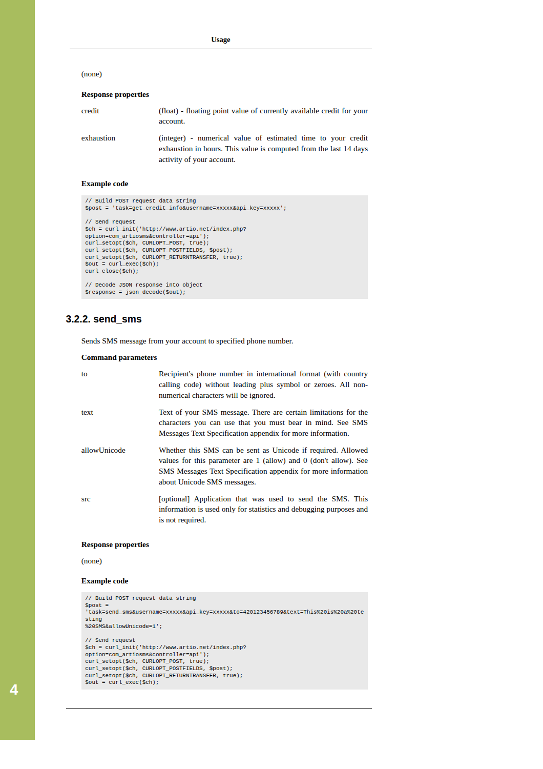4
Usage
(none)
Response properties
credit
(float) - floating point value of currently available credit for your account.
exhaustion
(integer) - numerical value of estimated time to your credit exhaustion in hours. This value is computed from the last 14 days activity of your account.
Example code
// Build POST request data string
$post = 'task=get_credit_info&username=xxxxx&api_key=xxxxx';

// Send request
$ch = curl_init('http://www.artio.net/index.php?option=com_artiosms&controller=api');
curl_setopt($ch, CURLOPT_POST, true);
curl_setopt($ch, CURLOPT_POSTFIELDS, $post);
curl_setopt($ch, CURLOPT_RETURNTRANSFER, true);
$out = curl_exec($ch);
curl_close($ch);

// Decode JSON response into object
$response = json_decode($out);
3.2.2. send_sms
Sends SMS message from your account to specified phone number.
Command parameters
to
Recipient's phone number in international format (with country calling code) without leading plus symbol or zeroes. All non-numerical characters will be ignored.
text
Text of your SMS message. There are certain limitations for the characters you can use that you must bear in mind. See SMS Messages Text Specification appendix for more information.
allowUnicode
Whether this SMS can be sent as Unicode if required. Allowed values for this parameter are 1 (allow) and 0 (don't allow). See SMS Messages Text Specification appendix for more information about Unicode SMS messages.
src
[optional] Application that was used to send the SMS. This information is used only for statistics and debugging purposes and is not required.
Response properties
(none)
Example code
// Build POST request data string
$post = 'task=send_sms&username=xxxxx&api_key=xxxxx&to=420123456789&text=This%20is%20a%20testing
%20SMS&allowUnicode=1';

// Send request
$ch = curl_init('http://www.artio.net/index.php?option=com_artiosms&controller=api');
curl_setopt($ch, CURLOPT_POST, true);
curl_setopt($ch, CURLOPT_POSTFIELDS, $post);
curl_setopt($ch, CURLOPT_RETURNTRANSFER, true);
$out = curl_exec($ch);